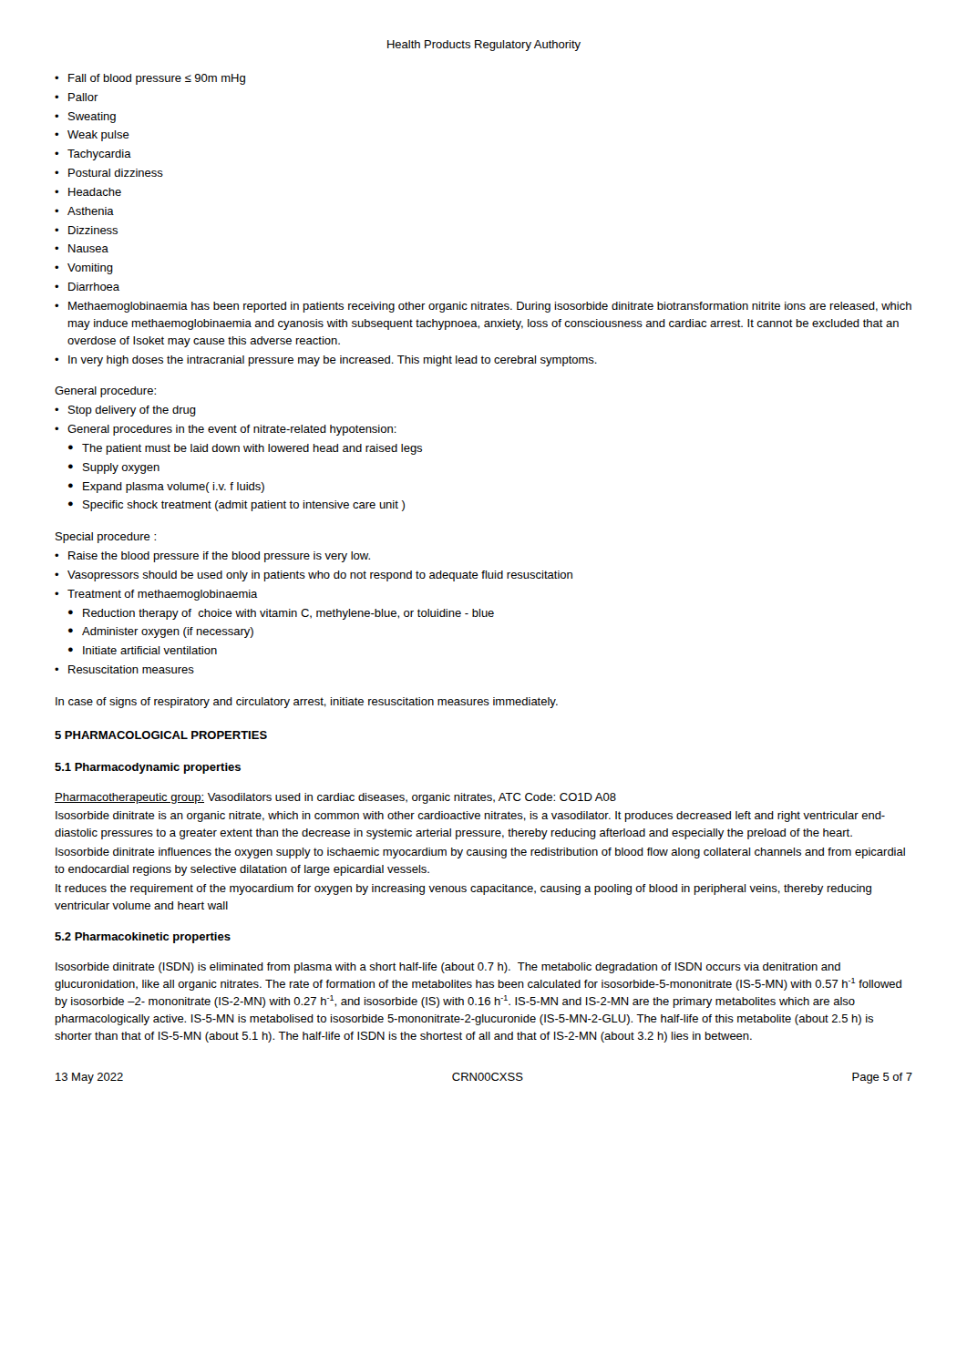Health Products Regulatory Authority
Fall of blood pressure ≤ 90m mHg
Pallor
Sweating
Weak pulse
Tachycardia
Postural dizziness
Headache
Asthenia
Dizziness
Nausea
Vomiting
Diarrhoea
Methaemoglobinaemia has been reported in patients receiving other organic nitrates. During isosorbide dinitrate biotransformation nitrite ions are released, which may induce methaemoglobinaemia and cyanosis with subsequent tachypnoea, anxiety, loss of consciousness and cardiac arrest. It cannot be excluded that an overdose of Isoket may cause this adverse reaction.
In very high doses the intracranial pressure may be increased. This might lead to cerebral symptoms.
General procedure:
Stop delivery of the drug
General procedures in the event of nitrate-related hypotension:
The patient must be laid down with lowered head and raised legs
Supply oxygen
Expand plasma volume( i.v. f luids)
Specific shock treatment (admit patient to intensive care unit )
Special procedure :
Raise the blood pressure if the blood pressure is very low.
Vasopressors should be used only in patients who do not respond to adequate fluid resuscitation
Treatment of methaemoglobinaemia
Reduction therapy of choice with vitamin C, methylene-blue, or toluidine - blue
Administer oxygen (if necessary)
Initiate artificial ventilation
Resuscitation measures
In case of signs of respiratory and circulatory arrest, initiate resuscitation measures immediately.
5 PHARMACOLOGICAL PROPERTIES
5.1 Pharmacodynamic properties
Pharmacotherapeutic group: Vasodilators used in cardiac diseases, organic nitrates, ATC Code: CO1D A08
Isosorbide dinitrate is an organic nitrate, which in common with other cardioactive nitrates, is a vasodilator. It produces decreased left and right ventricular end-diastolic pressures to a greater extent than the decrease in systemic arterial pressure, thereby reducing afterload and especially the preload of the heart.
Isosorbide dinitrate influences the oxygen supply to ischaemic myocardium by causing the redistribution of blood flow along collateral channels and from epicardial to endocardial regions by selective dilatation of large epicardial vessels.
It reduces the requirement of the myocardium for oxygen by increasing venous capacitance, causing a pooling of blood in peripheral veins, thereby reducing ventricular volume and heart wall
5.2 Pharmacokinetic properties
Isosorbide dinitrate (ISDN) is eliminated from plasma with a short half-life (about 0.7 h). The metabolic degradation of ISDN occurs via denitration and glucuronidation, like all organic nitrates. The rate of formation of the metabolites has been calculated for isosorbide-5-mononitrate (IS-5-MN) with 0.57 h-1 followed by isosorbide –2- mononitrate (IS-2-MN) with 0.27 h-1, and isosorbide (IS) with 0.16 h-1. IS-5-MN and IS-2-MN are the primary metabolites which are also pharmacologically active. IS-5-MN is metabolised to isosorbide 5-mononitrate-2-glucuronide (IS-5-MN-2-GLU). The half-life of this metabolite (about 2.5 h) is shorter than that of IS-5-MN (about 5.1 h). The half-life of ISDN is the shortest of all and that of IS-2-MN (about 3.2 h) lies in between.
13 May 2022 CRN00CXSS Page 5 of 7